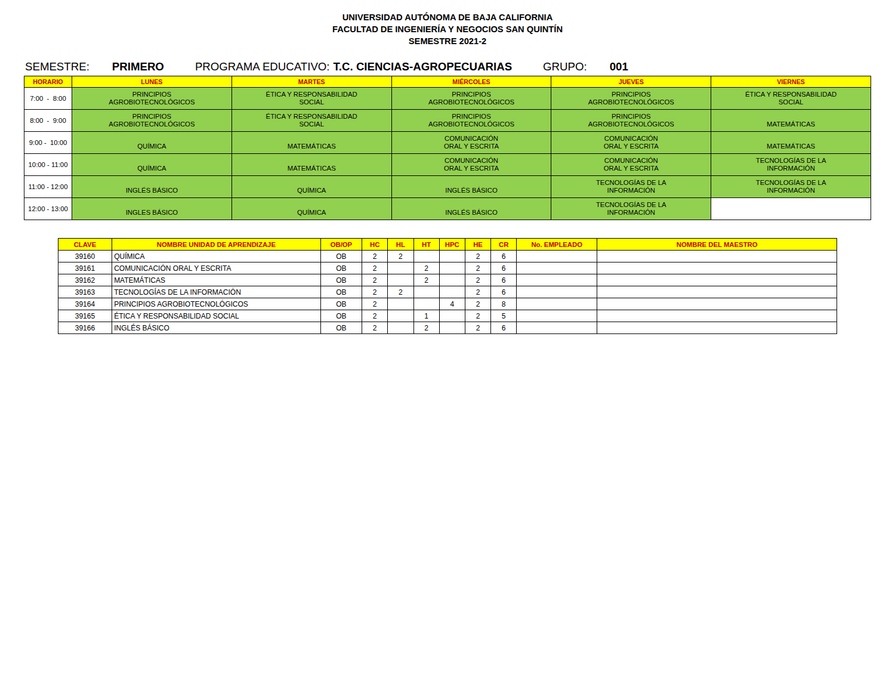UNIVERSIDAD AUTÓNOMA DE BAJA CALIFORNIA
FACULTAD DE INGENIERÍA Y NEGOCIOS SAN QUINTÍN
SEMESTRE 2021-2
SEMESTRE: PRIMERO PROGRAMA EDUCATIVO: T.C. CIENCIAS-AGROPECUARIAS GRUPO: 001
| HORARIO | LUNES | MARTES | MIÉRCOLES | JUEVES | VIERNES |
| --- | --- | --- | --- | --- | --- |
| 7:00 - 8:00 | PRINCIPIOS AGROBIOTECNOLÓGICOS | ÉTICA Y RESPONSABILIDAD SOCIAL | PRINCIPIOS AGROBIOTECNOLÓGICOS | PRINCIPIOS AGROBIOTECNOLÓGICOS | ÉTICA Y RESPONSABILIDAD SOCIAL |
| 8:00 - 9:00 | PRINCIPIOS AGROBIOTECNOLÓGICOS | ÉTICA Y RESPONSABILIDAD SOCIAL | PRINCIPIOS AGROBIOTECNOLÓGICOS | PRINCIPIOS AGROBIOTECNOLÓGICOS | MATEMÁTICAS |
| 9:00 - 10:00 | QUÍMICA | MATEMÁTICAS | COMUNICACIÓN ORAL Y ESCRITA | COMUNICACIÓN ORAL Y ESCRITA | MATEMÁTICAS |
| 10:00 - 11:00 | QUÍMICA | MATEMÁTICAS | COMUNICACIÓN ORAL Y ESCRITA | COMUNICACIÓN ORAL Y ESCRITA | TECNOLOGÍAS DE LA INFORMACIÓN |
| 11:00 - 12:00 | INGLÉS BÁSICO | QUÍMICA | INGLÉS BÁSICO | TECNOLOGÍAS DE LA INFORMACIÓN | TECNOLOGÍAS DE LA INFORMACIÓN |
| 12:00 - 13:00 | INGLES BÁSICO | QUÍMICA | INGLÉS BÁSICO | TECNOLOGÍAS DE LA INFORMACIÓN | |
| CLAVE | NOMBRE UNIDAD DE APRENDIZAJE | OB/OP | HC | HL | HT | HPC | HE | CR | No. EMPLEADO | NOMBRE DEL MAESTRO |
| --- | --- | --- | --- | --- | --- | --- | --- | --- | --- | --- |
| 39160 | QUÍMICA | OB | 2 | 2 | | | 2 | 6 | | |
| 39161 | COMUNICACIÓN ORAL Y ESCRITA | OB | 2 | | 2 | | 2 | 6 | | |
| 39162 | MATEMÁTICAS | OB | 2 | | 2 | | 2 | 6 | | |
| 39163 | TECNOLOGÍAS DE LA INFORMACIÓN | OB | 2 | 2 | | | 2 | 6 | | |
| 39164 | PRINCIPIOS AGROBIOTECNOLÓGICOS | OB | 2 | | | 4 | 2 | 8 | | |
| 39165 | ÉTICA Y RESPONSABILIDAD SOCIAL | OB | 2 | | 1 | | 2 | 5 | | |
| 39166 | INGLÉS BÁSICO | OB | 2 | | 2 | | 2 | 6 | | |